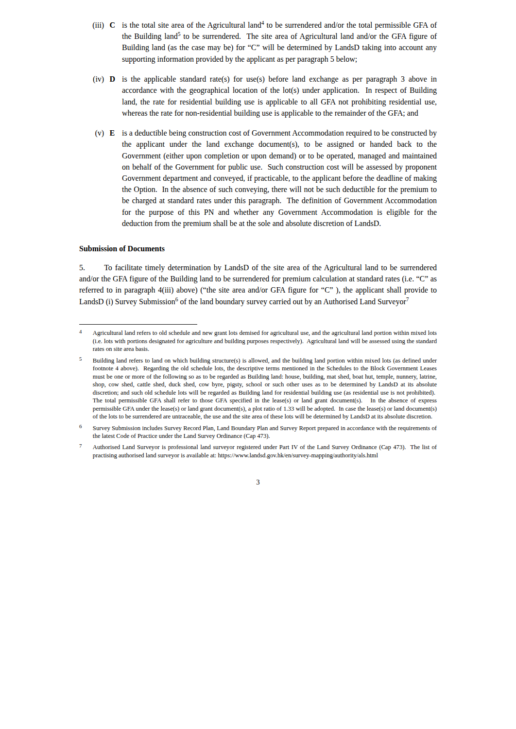(iii) C is the total site area of the Agricultural land4 to be surrendered and/or the total permissible GFA of the Building land5 to be surrendered. The site area of Agricultural land and/or the GFA figure of Building land (as the case may be) for “C” will be determined by LandsD taking into account any supporting information provided by the applicant as per paragraph 5 below;
(iv) D is the applicable standard rate(s) for use(s) before land exchange as per paragraph 3 above in accordance with the geographical location of the lot(s) under application. In respect of Building land, the rate for residential building use is applicable to all GFA not prohibiting residential use, whereas the rate for non-residential building use is applicable to the remainder of the GFA; and
(v) E is a deductible being construction cost of Government Accommodation required to be constructed by the applicant under the land exchange document(s), to be assigned or handed back to the Government (either upon completion or upon demand) or to be operated, managed and maintained on behalf of the Government for public use. Such construction cost will be assessed by proponent Government department and conveyed, if practicable, to the applicant before the deadline of making the Option. In the absence of such conveying, there will not be such deductible for the premium to be charged at standard rates under this paragraph. The definition of Government Accommodation for the purpose of this PN and whether any Government Accommodation is eligible for the deduction from the premium shall be at the sole and absolute discretion of LandsD.
Submission of Documents
5. To facilitate timely determination by LandsD of the site area of the Agricultural land to be surrendered and/or the GFA figure of the Building land to be surrendered for premium calculation at standard rates (i.e. “C” as referred to in paragraph 4(iii) above) (“the site area and/or GFA figure for “C” ), the applicant shall provide to LandsD (i) Survey Submission6 of the land boundary survey carried out by an Authorised Land Surveyor7
4 Agricultural land refers to old schedule and new grant lots demised for agricultural use, and the agricultural land portion within mixed lots (i.e. lots with portions designated for agriculture and building purposes respectively). Agricultural land will be assessed using the standard rates on site area basis.
5 Building land refers to land on which building structure(s) is allowed, and the building land portion within mixed lots (as defined under footnote 4 above). Regarding the old schedule lots, the descriptive terms mentioned in the Schedules to the Block Government Leases must be one or more of the following so as to be regarded as Building land: house, building, mat shed, boat hut, temple, nunnery, latrine, shop, cow shed, cattle shed, duck shed, cow byre, pigsty, school or such other uses as to be determined by LandsD at its absolute discretion; and such old schedule lots will be regarded as Building land for residential building use (as residential use is not prohibited). The total permissible GFA shall refer to those GFA specified in the lease(s) or land grant document(s). In the absence of express permissible GFA under the lease(s) or land grant document(s), a plot ratio of 1.33 will be adopted. In case the lease(s) or land document(s) of the lots to be surrendered are untraceable, the use and the site area of these lots will be determined by LandsD at its absolute discretion.
6 Survey Submission includes Survey Record Plan, Land Boundary Plan and Survey Report prepared in accordance with the requirements of the latest Code of Practice under the Land Survey Ordinance (Cap 473).
7 Authorised Land Surveyor is professional land surveyor registered under Part IV of the Land Survey Ordinance (Cap 473). The list of practising authorised land surveyor is available at: https://www.landsd.gov.hk/en/survey-mapping/authority/als.html
3